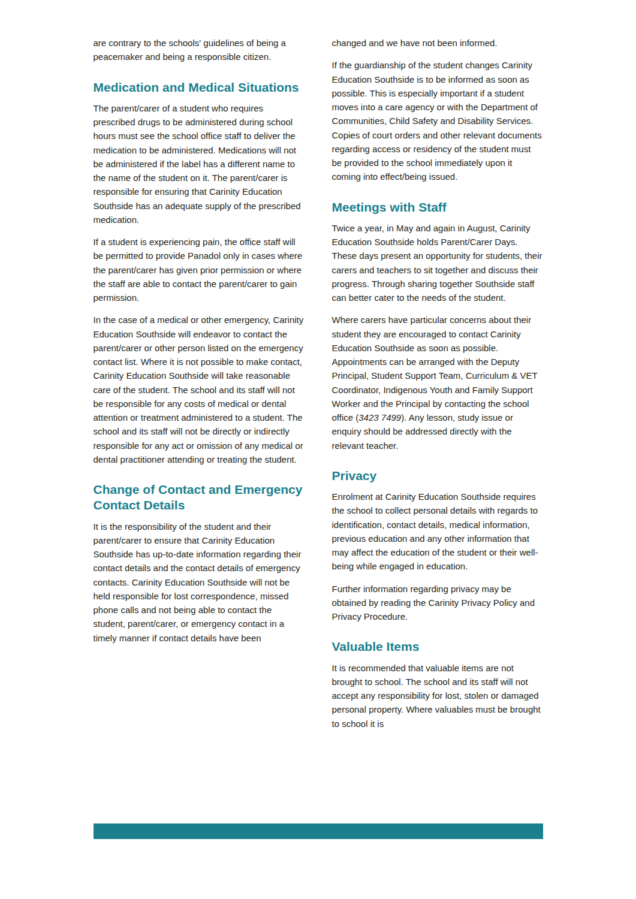are contrary to the schools' guidelines of being a peacemaker and being a responsible citizen.
Medication and Medical Situations
The parent/carer of a student who requires prescribed drugs to be administered during school hours must see the school office staff to deliver the medication to be administered. Medications will not be administered if the label has a different name to the name of the student on it. The parent/carer is responsible for ensuring that Carinity Education Southside has an adequate supply of the prescribed medication.
If a student is experiencing pain, the office staff will be permitted to provide Panadol only in cases where the parent/carer has given prior permission or where the staff are able to contact the parent/carer to gain permission.
In the case of a medical or other emergency, Carinity Education Southside will endeavor to contact the parent/carer or other person listed on the emergency contact list. Where it is not possible to make contact, Carinity Education Southside will take reasonable care of the student. The school and its staff will not be responsible for any costs of medical or dental attention or treatment administered to a student. The school and its staff will not be directly or indirectly responsible for any act or omission of any medical or dental practitioner attending or treating the student.
Change of Contact and Emergency Contact Details
It is the responsibility of the student and their parent/carer to ensure that Carinity Education Southside has up-to-date information regarding their contact details and the contact details of emergency contacts. Carinity Education Southside will not be held responsible for lost correspondence, missed phone calls and not being able to contact the student, parent/carer, or emergency contact in a timely manner if contact details have been
changed and we have not been informed.
If the guardianship of the student changes Carinity Education Southside is to be informed as soon as possible. This is especially important if a student moves into a care agency or with the Department of Communities, Child Safety and Disability Services. Copies of court orders and other relevant documents regarding access or residency of the student must be provided to the school immediately upon it coming into effect/being issued.
Meetings with Staff
Twice a year, in May and again in August, Carinity Education Southside holds Parent/Carer Days. These days present an opportunity for students, their carers and teachers to sit together and discuss their progress. Through sharing together Southside staff can better cater to the needs of the student.
Where carers have particular concerns about their student they are encouraged to contact Carinity Education Southside as soon as possible. Appointments can be arranged with the Deputy Principal, Student Support Team, Curriculum & VET Coordinator, Indigenous Youth and Family Support Worker and the Principal by contacting the school office (3423 7499). Any lesson, study issue or enquiry should be addressed directly with the relevant teacher.
Privacy
Enrolment at Carinity Education Southside requires the school to collect personal details with regards to identification, contact details, medical information, previous education and any other information that may affect the education of the student or their well-being while engaged in education.
Further information regarding privacy may be obtained by reading the Carinity Privacy Policy and Privacy Procedure.
Valuable Items
It is recommended that valuable items are not brought to school. The school and its staff will not accept any responsibility for lost, stolen or damaged personal property. Where valuables must be brought to school it is